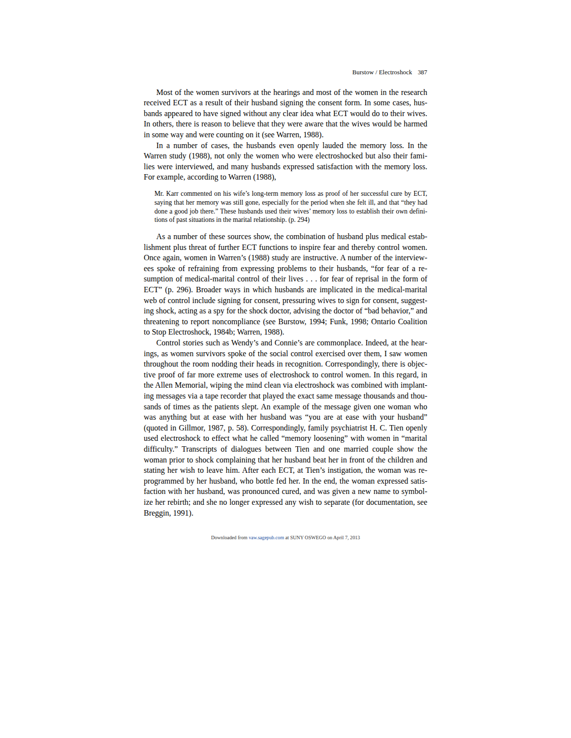Burstow / Electroshock387
Most of the women survivors at the hearings and most of the women in the research received ECT as a result of their husband signing the consent form. In some cases, husbands appeared to have signed without any clear idea what ECT would do to their wives. In others, there is reason to believe that they were aware that the wives would be harmed in some way and were counting on it (see Warren, 1988).
In a number of cases, the husbands even openly lauded the memory loss. In the Warren study (1988), not only the women who were electroshocked but also their families were interviewed, and many husbands expressed satisfaction with the memory loss. For example, according to Warren (1988),
Mr. Karr commented on his wife’s long-term memory loss as proof of her successful cure by ECT, saying that her memory was still gone, especially for the period when she felt ill, and that “they had done a good job there.” These husbands used their wives’ memory loss to establish their own definitions of past situations in the marital relationship. (p. 294)
As a number of these sources show, the combination of husband plus medical establishment plus threat of further ECT functions to inspire fear and thereby control women. Once again, women in Warren’s (1988) study are instructive. A number of the interviewees spoke of refraining from expressing problems to their husbands, “for fear of a resumption of medical-marital control of their lives . . . for fear of reprisal in the form of ECT” (p. 296). Broader ways in which husbands are implicated in the medical-marital web of control include signing for consent, pressuring wives to sign for consent, suggesting shock, acting as a spy for the shock doctor, advising the doctor of “bad behavior,” and threatening to report noncompliance (see Burstow, 1994; Funk, 1998; Ontario Coalition to Stop Electroshock, 1984b; Warren, 1988).
Control stories such as Wendy’s and Connie’s are commonplace. Indeed, at the hearings, as women survivors spoke of the social control exercised over them, I saw women throughout the room nodding their heads in recognition. Correspondingly, there is objective proof of far more extreme uses of electroshock to control women. In this regard, in the Allen Memorial, wiping the mind clean via electroshock was combined with implanting messages via a tape recorder that played the exact same message thousands and thousands of times as the patients slept. An example of the message given one woman who was anything but at ease with her husband was “you are at ease with your husband” (quoted in Gillmor, 1987, p. 58). Correspondingly, family psychiatrist H. C. Tien openly used electroshock to effect what he called “memory loosening” with women in “marital difficulty.” Transcripts of dialogues between Tien and one married couple show the woman prior to shock complaining that her husband beat her in front of the children and stating her wish to leave him. After each ECT, at Tien’s instigation, the woman was reprogrammed by her husband, who bottle fed her. In the end, the woman expressed satisfaction with her husband, was pronounced cured, and was given a new name to symbolize her rebirth; and she no longer expressed any wish to separate (for documentation, see Breggin, 1991).
Downloaded from vaw.sagepub.com at SUNY OSWEGO on April 7, 2013